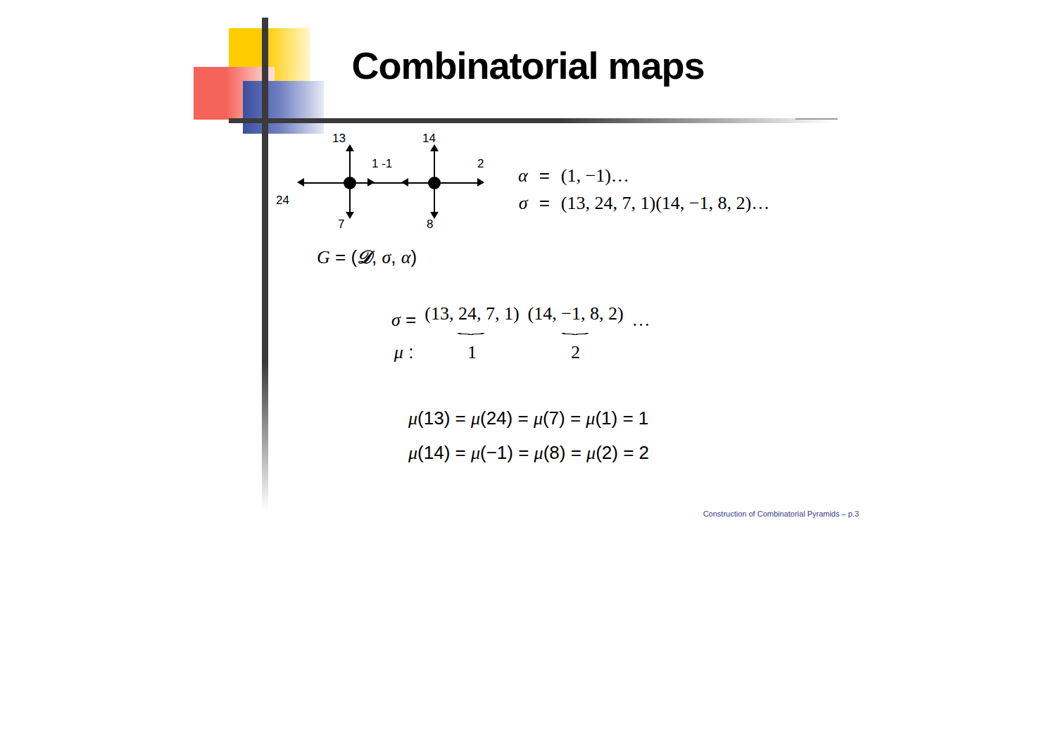Combinatorial maps
13
14
1 -1
2
24
7
8
| α | = | (1, −1)… |
| σ | = | (13, 24, 7, 1)(14, −1, 8, 2)… |
G = (𝒟, σ, α)
| σ = | (13, 24, 7, 1) ⏟ | (14, −1, 8, 2) ⏟ | … |
| μ : | 1 | 2 | |
μ(13) = μ(24) = μ(7) = μ(1) = 1
μ(14) = μ(−1) = μ(8) = μ(2) = 2
Construction of Combinatorial Pyramids – p.3